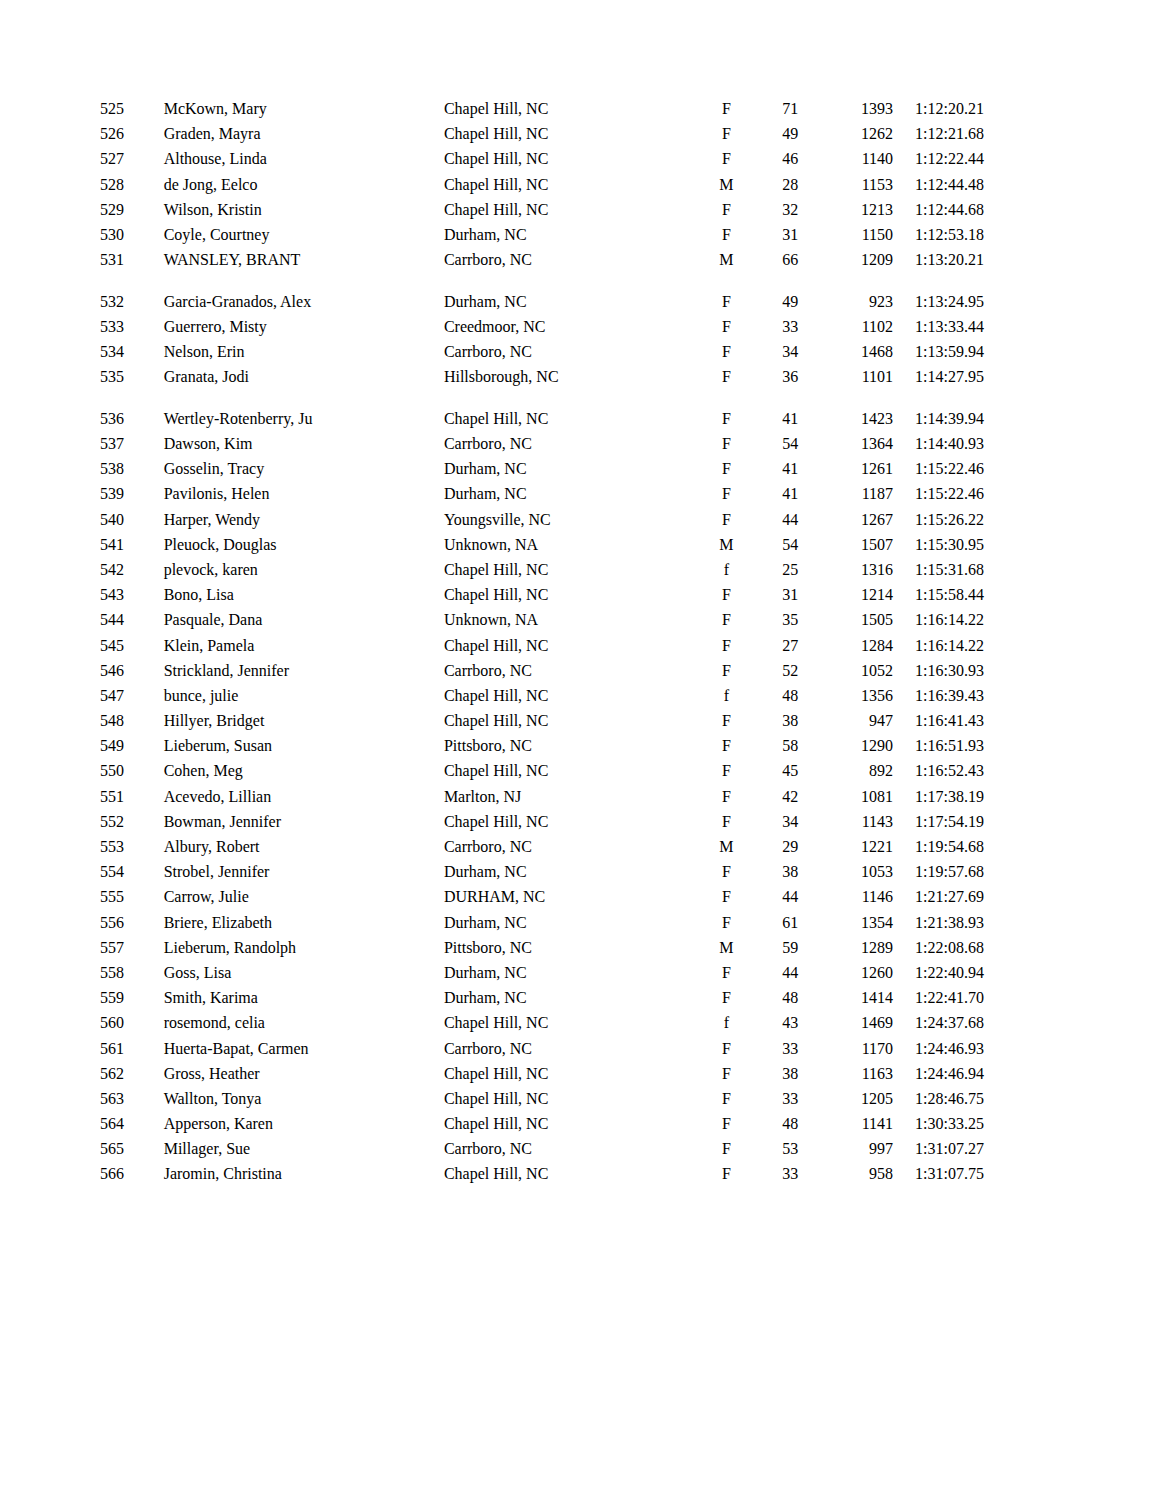| 525 | McKown, Mary | Chapel Hill, NC | F | 71 | 1393 | 1:12:20.21 |
| 526 | Graden, Mayra | Chapel Hill, NC | F | 49 | 1262 | 1:12:21.68 |
| 527 | Althouse, Linda | Chapel Hill, NC | F | 46 | 1140 | 1:12:22.44 |
| 528 | de Jong, Eelco | Chapel Hill, NC | M | 28 | 1153 | 1:12:44.48 |
| 529 | Wilson, Kristin | Chapel Hill, NC | F | 32 | 1213 | 1:12:44.68 |
| 530 | Coyle, Courtney | Durham, NC | F | 31 | 1150 | 1:12:53.18 |
| 531 | WANSLEY, BRANT | Carrboro, NC | M | 66 | 1209 | 1:13:20.21 |
| 532 | Garcia-Granados, Alex | Durham, NC | F | 49 | 923 | 1:13:24.95 |
| 533 | Guerrero, Misty | Creedmoor, NC | F | 33 | 1102 | 1:13:33.44 |
| 534 | Nelson, Erin | Carrboro, NC | F | 34 | 1468 | 1:13:59.94 |
| 535 | Granata, Jodi | Hillsborough, NC | F | 36 | 1101 | 1:14:27.95 |
| 536 | Wertley-Rotenberry, Ju | Chapel Hill, NC | F | 41 | 1423 | 1:14:39.94 |
| 537 | Dawson, Kim | Carrboro, NC | F | 54 | 1364 | 1:14:40.93 |
| 538 | Gosselin, Tracy | Durham, NC | F | 41 | 1261 | 1:15:22.46 |
| 539 | Pavilonis, Helen | Durham, NC | F | 41 | 1187 | 1:15:22.46 |
| 540 | Harper, Wendy | Youngsville, NC | F | 44 | 1267 | 1:15:26.22 |
| 541 | Pleuock, Douglas | Unknown, NA | M | 54 | 1507 | 1:15:30.95 |
| 542 | plevock, karen | Chapel Hill, NC | f | 25 | 1316 | 1:15:31.68 |
| 543 | Bono, Lisa | Chapel Hill, NC | F | 31 | 1214 | 1:15:58.44 |
| 544 | Pasquale, Dana | Unknown, NA | F | 35 | 1505 | 1:16:14.22 |
| 545 | Klein, Pamela | Chapel Hill, NC | F | 27 | 1284 | 1:16:14.22 |
| 546 | Strickland, Jennifer | Carrboro, NC | F | 52 | 1052 | 1:16:30.93 |
| 547 | bunce, julie | Chapel Hill, NC | f | 48 | 1356 | 1:16:39.43 |
| 548 | Hillyer, Bridget | Chapel Hill, NC | F | 38 | 947 | 1:16:41.43 |
| 549 | Lieberum, Susan | Pittsboro, NC | F | 58 | 1290 | 1:16:51.93 |
| 550 | Cohen, Meg | Chapel Hill, NC | F | 45 | 892 | 1:16:52.43 |
| 551 | Acevedo, Lillian | Marlton, NJ | F | 42 | 1081 | 1:17:38.19 |
| 552 | Bowman, Jennifer | Chapel Hill, NC | F | 34 | 1143 | 1:17:54.19 |
| 553 | Albury, Robert | Carrboro, NC | M | 29 | 1221 | 1:19:54.68 |
| 554 | Strobel, Jennifer | Durham, NC | F | 38 | 1053 | 1:19:57.68 |
| 555 | Carrow, Julie | DURHAM, NC | F | 44 | 1146 | 1:21:27.69 |
| 556 | Briere, Elizabeth | Durham, NC | F | 61 | 1354 | 1:21:38.93 |
| 557 | Lieberum, Randolph | Pittsboro, NC | M | 59 | 1289 | 1:22:08.68 |
| 558 | Goss, Lisa | Durham, NC | F | 44 | 1260 | 1:22:40.94 |
| 559 | Smith, Karima | Durham, NC | F | 48 | 1414 | 1:22:41.70 |
| 560 | rosemond, celia | Chapel Hill, NC | f | 43 | 1469 | 1:24:37.68 |
| 561 | Huerta-Bapat, Carmen | Carrboro, NC | F | 33 | 1170 | 1:24:46.93 |
| 562 | Gross, Heather | Chapel Hill, NC | F | 38 | 1163 | 1:24:46.94 |
| 563 | Wallton, Tonya | Chapel Hill, NC | F | 33 | 1205 | 1:28:46.75 |
| 564 | Apperson, Karen | Chapel Hill, NC | F | 48 | 1141 | 1:30:33.25 |
| 565 | Millager, Sue | Carrboro, NC | F | 53 | 997 | 1:31:07.27 |
| 566 | Jaromin, Christina | Chapel Hill, NC | F | 33 | 958 | 1:31:07.75 |